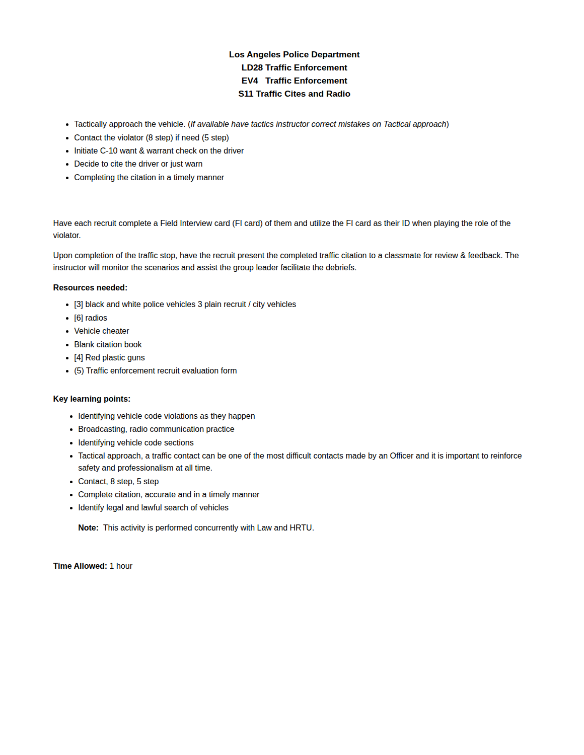Los Angeles Police Department
LD28 Traffic Enforcement
EV4 Traffic Enforcement
S11 Traffic Cites and Radio
Tactically approach the vehicle. (If available have tactics instructor correct mistakes on Tactical approach)
Contact the violator (8 step) if need (5 step)
Initiate C-10 want & warrant check on the driver
Decide to cite the driver or just warn
Completing the citation in a timely manner
Have each recruit complete a Field Interview card (FI card) of them and utilize the FI card as their ID when playing the role of the violator.
Upon completion of the traffic stop, have the recruit present the completed traffic citation to a classmate for review & feedback. The instructor will monitor the scenarios and assist the group leader facilitate the debriefs.
Resources needed:
[3] black and white police vehicles 3 plain recruit / city vehicles
[6] radios
Vehicle cheater
Blank citation book
[4] Red plastic guns
(5) Traffic enforcement recruit evaluation form
Key learning points:
Identifying vehicle code violations as they happen
Broadcasting, radio communication practice
Identifying vehicle code sections
Tactical approach, a traffic contact can be one of the most difficult contacts made by an Officer and it is important to reinforce safety and professionalism at all time.
Contact, 8 step, 5 step
Complete citation, accurate and in a timely manner
Identify legal and lawful search of vehicles
Note: This activity is performed concurrently with Law and HRTU.
Time Allowed: 1 hour